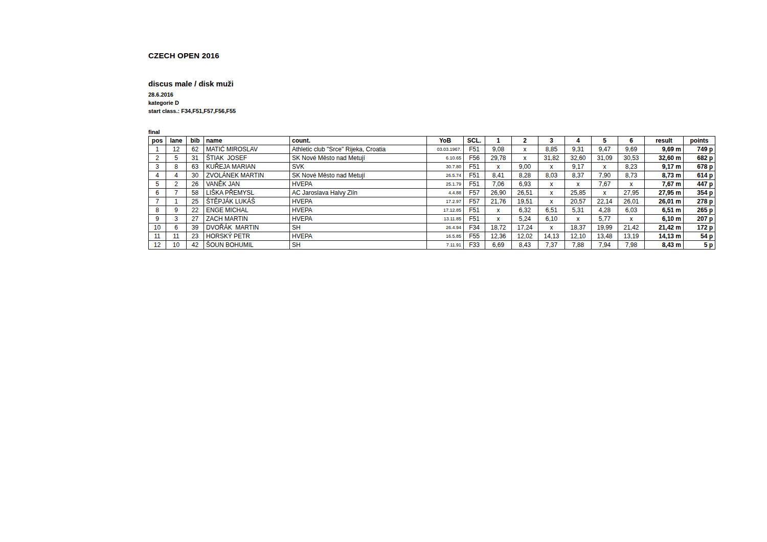CZECH OPEN 2016
discus male / disk muži
28.6.2016
kategorie D
start class.: F34,F51,F57,F56,F55
final
| pos | lane | bib | name | count. | YoB | SCL. | 1 | 2 | 3 | 4 | 5 | 6 | result | points |
| --- | --- | --- | --- | --- | --- | --- | --- | --- | --- | --- | --- | --- | --- | --- |
| 1 | 12 | 62 | MATIĆ MIROSLAV | Athletic club "Srce" Rijeka, Croatia | 03.03.1967. | F51 | 9,08 | x | 8,85 | 9,31 | 9,47 | 9,69 | 9,69 m | 749 p |
| 2 | 5 | 31 | ŠTIAK JOSEF | SK Nové Město nad Metují | 6.10.65 | F56 | 29,78 | x | 31,82 | 32,60 | 31,09 | 30,53 | 32,60 m | 682 p |
| 3 | 8 | 63 | KUŘEJA MARIAN | SVK | 30.7.80 | F51 | x | 9,00 | x | 9,17 | x | 8,23 | 9,17 m | 678 p |
| 4 | 4 | 30 | ZVOLÁNEK MARTIN | SK Nové Město nad Metují | 26.5.74 | F51 | 8,41 | 8,28 | 8,03 | 8,37 | 7,90 | 8,73 | 8,73 m | 614 p |
| 5 | 2 | 26 | VANĚK JAN | HVEPA | 25.1.79 | F51 | 7,06 | 6,93 | x | x | 7,67 | x | 7,67 m | 447 p |
| 6 | 7 | 58 | LIŠKA PŘEMYSL | AC Jaroslava Halvy Zlín | 4.4.88 | F57 | 26,90 | 26,51 | x | 25,85 | x | 27,95 | 27,95 m | 354 p |
| 7 | 1 | 25 | ŠTĚPJÁK LUKÁŠ | HVEPA | 17.2.97 | F57 | 21,76 | 19,51 | x | 20,57 | 22,14 | 26,01 | 26,01 m | 278 p |
| 8 | 9 | 22 | ENGE MICHAL | HVEPA | 17.12.85 | F51 | x | 6,32 | 6,51 | 5,31 | 4,28 | 6,03 | 6,51 m | 265 p |
| 9 | 3 | 27 | ZACH MARTIN | HVEPA | 13.11.85 | F51 | x | 5,24 | 6,10 | x | 5,77 | x | 6,10 m | 207 p |
| 10 | 6 | 39 | DVOŘÁK MARTIN | SH | 26.4.94 | F34 | 18,72 | 17,24 | x | 18,37 | 19,99 | 21,42 | 21,42 m | 172 p |
| 11 | 11 | 23 | HORSKÝ PETR | HVEPA | 16.5.85 | F55 | 12,36 | 12,02 | 14,13 | 12,10 | 13,48 | 13,19 | 14,13 m | 54 p |
| 12 | 10 | 42 | ŠOUN BOHUMIL | SH | 7.11.91 | F33 | 6,69 | 8,43 | 7,37 | 7,88 | 7,94 | 7,98 | 8,43 m | 5 p |